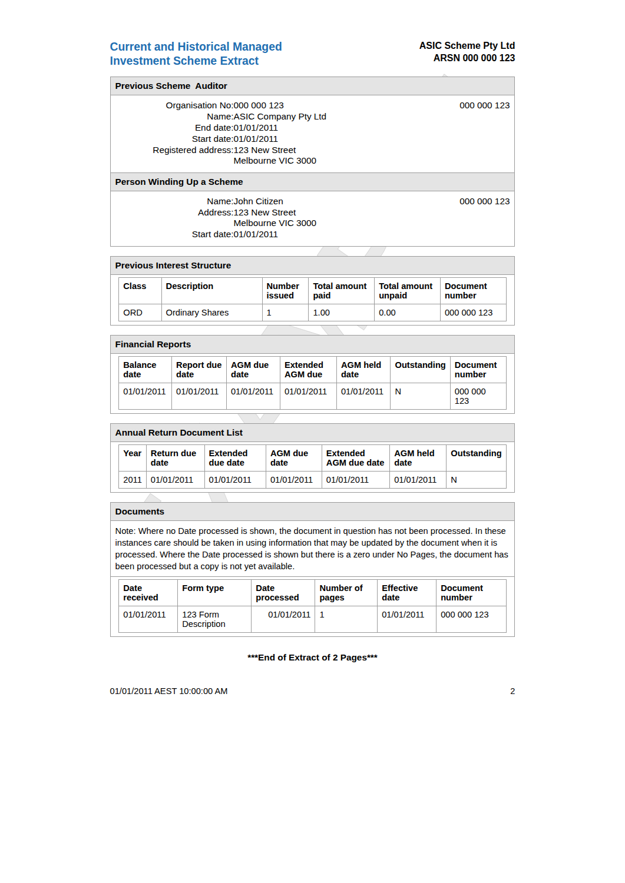EXAMPLE
Current and Historical Managed
Investment Scheme Extract
ASIC Scheme Pty Ltd
ARSN 000 000 123
Previous Scheme Auditor
| Organisation No: | 000 000 123 | 000 000 123 |
| Name: | ASIC Company Pty Ltd | |
| End date: | 01/01/2011 | |
| Start date: | 01/01/2011 | |
| Registered address: | 123 New Street Melbourne VIC 3000 | |
Person Winding Up a Scheme
| Name: | John Citizen | 000 000 123 |
| Address: | 123 New Street Melbourne VIC 3000 | |
| Start date: | 01/01/2011 | |
Previous Interest Structure
| Class | Description | Number issued | Total amount paid | Total amount unpaid | Document number |
| --- | --- | --- | --- | --- | --- |
| ORD | Ordinary Shares | 1 | 1.00 | 0.00 | 000 000 123 |
Financial Reports
| Balance date | Report due date | AGM due date | Extended AGM due | AGM held date | Outstanding | Document number |
| --- | --- | --- | --- | --- | --- | --- |
| 01/01/2011 | 01/01/2011 | 01/01/2011 | 01/01/2011 | 01/01/2011 | N | 000 000 123 |
Annual Return Document List
| Year | Return due date | Extended due date | AGM due date | Extended AGM due date | AGM held date | Outstanding |
| --- | --- | --- | --- | --- | --- | --- |
| 2011 | 01/01/2011 | 01/01/2011 | 01/01/2011 | 01/01/2011 | 01/01/2011 | N |
Documents
Note: Where no Date processed is shown, the document in question has not been processed. In these instances care should be taken in using information that may be updated by the document when it is processed. Where the Date processed is shown but there is a zero under No Pages, the document has been processed but a copy is not yet available.
| Date received | Form type | Date processed | Number of pages | Effective date | Document number |
| --- | --- | --- | --- | --- | --- |
| 01/01/2011 | 123 Form Description | 01/01/2011 | 1 | 01/01/2011 | 000 000 123 |
***End of Extract of 2 Pages***
01/01/2011 AEST 10:00:00 AM
2